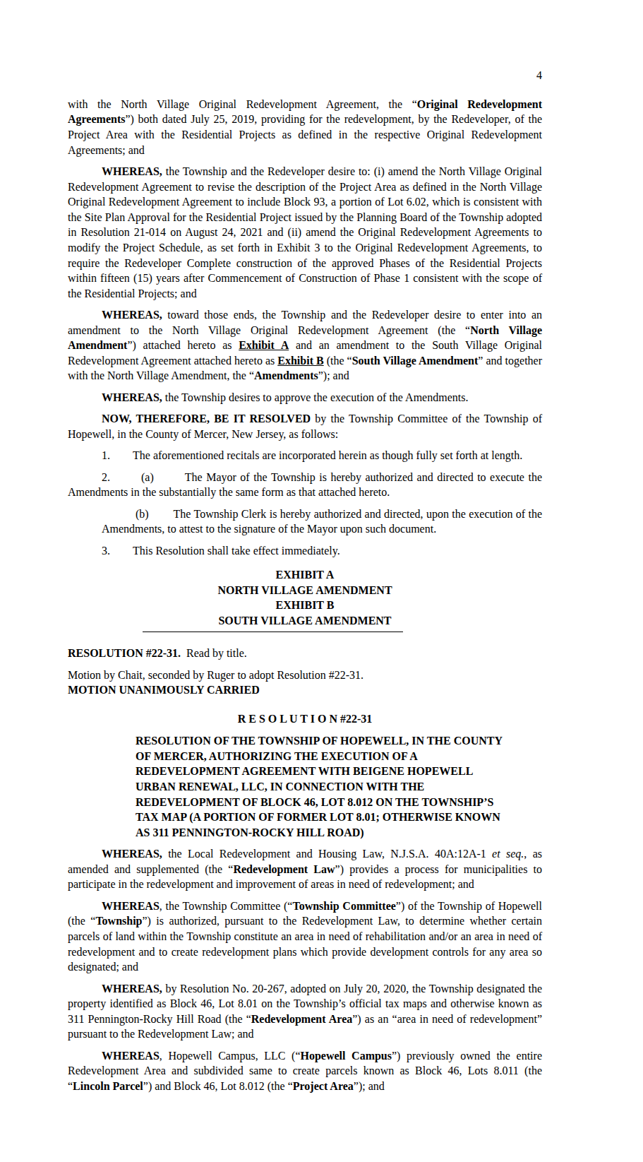4
with the North Village Original Redevelopment Agreement, the “Original Redevelopment Agreements”) both dated July 25, 2019, providing for the redevelopment, by the Redeveloper, of the Project Area with the Residential Projects as defined in the respective Original Redevelopment Agreements; and
WHEREAS, the Township and the Redeveloper desire to: (i) amend the North Village Original Redevelopment Agreement to revise the description of the Project Area as defined in the North Village Original Redevelopment Agreement to include Block 93, a portion of Lot 6.02, which is consistent with the Site Plan Approval for the Residential Project issued by the Planning Board of the Township adopted in Resolution 21-014 on August 24, 2021 and (ii) amend the Original Redevelopment Agreements to modify the Project Schedule, as set forth in Exhibit 3 to the Original Redevelopment Agreements, to require the Redeveloper Complete construction of the approved Phases of the Residential Projects within fifteen (15) years after Commencement of Construction of Phase 1 consistent with the scope of the Residential Projects; and
WHEREAS, toward those ends, the Township and the Redeveloper desire to enter into an amendment to the North Village Original Redevelopment Agreement (the “North Village Amendment”) attached hereto as Exhibit A and an amendment to the South Village Original Redevelopment Agreement attached hereto as Exhibit B (the “South Village Amendment” and together with the North Village Amendment, the “Amendments”); and
WHEREAS, the Township desires to approve the execution of the Amendments.
NOW, THEREFORE, BE IT RESOLVED by the Township Committee of the Township of Hopewell, in the County of Mercer, New Jersey, as follows:
1. The aforementioned recitals are incorporated herein as though fully set forth at length.
2. (a) The Mayor of the Township is hereby authorized and directed to execute the Amendments in the substantially the same form as that attached hereto.
(b) The Township Clerk is hereby authorized and directed, upon the execution of the Amendments, to attest to the signature of the Mayor upon such document.
3. This Resolution shall take effect immediately.
EXHIBIT A
NORTH VILLAGE AMENDMENT
EXHIBIT B
SOUTH VILLAGE AMENDMENT
RESOLUTION #22-31. Read by title.
Motion by Chait, seconded by Ruger to adopt Resolution #22-31.
MOTION UNANIMOUSLY CARRIED
R E S O L U T I O N #22-31
RESOLUTION OF THE TOWNSHIP OF HOPEWELL, IN THE COUNTY OF MERCER, AUTHORIZING THE EXECUTION OF A REDEVELOPMENT AGREEMENT WITH BEIGENE HOPEWELL URBAN RENEWAL, LLC, IN CONNECTION WITH THE REDEVELOPMENT OF BLOCK 46, LOT 8.012 ON THE TOWNSHIP’S TAX MAP (A PORTION OF FORMER LOT 8.01; OTHERWISE KNOWN AS 311 PENNINGTON-ROCKY HILL ROAD)
WHEREAS, the Local Redevelopment and Housing Law, N.J.S.A. 40A:12A-1 et seq., as amended and supplemented (the “Redevelopment Law”) provides a process for municipalities to participate in the redevelopment and improvement of areas in need of redevelopment; and
WHEREAS, the Township Committee (“Township Committee”) of the Township of Hopewell (the “Township”) is authorized, pursuant to the Redevelopment Law, to determine whether certain parcels of land within the Township constitute an area in need of rehabilitation and/or an area in need of redevelopment and to create redevelopment plans which provide development controls for any area so designated; and
WHEREAS, by Resolution No. 20-267, adopted on July 20, 2020, the Township designated the property identified as Block 46, Lot 8.01 on the Township’s official tax maps and otherwise known as 311 Pennington-Rocky Hill Road (the “Redevelopment Area”) as an “area in need of redevelopment” pursuant to the Redevelopment Law; and
WHEREAS, Hopewell Campus, LLC (“Hopewell Campus”) previously owned the entire Redevelopment Area and subdivided same to create parcels known as Block 46, Lots 8.011 (the “Lincoln Parcel”) and Block 46, Lot 8.012 (the “Project Area”); and